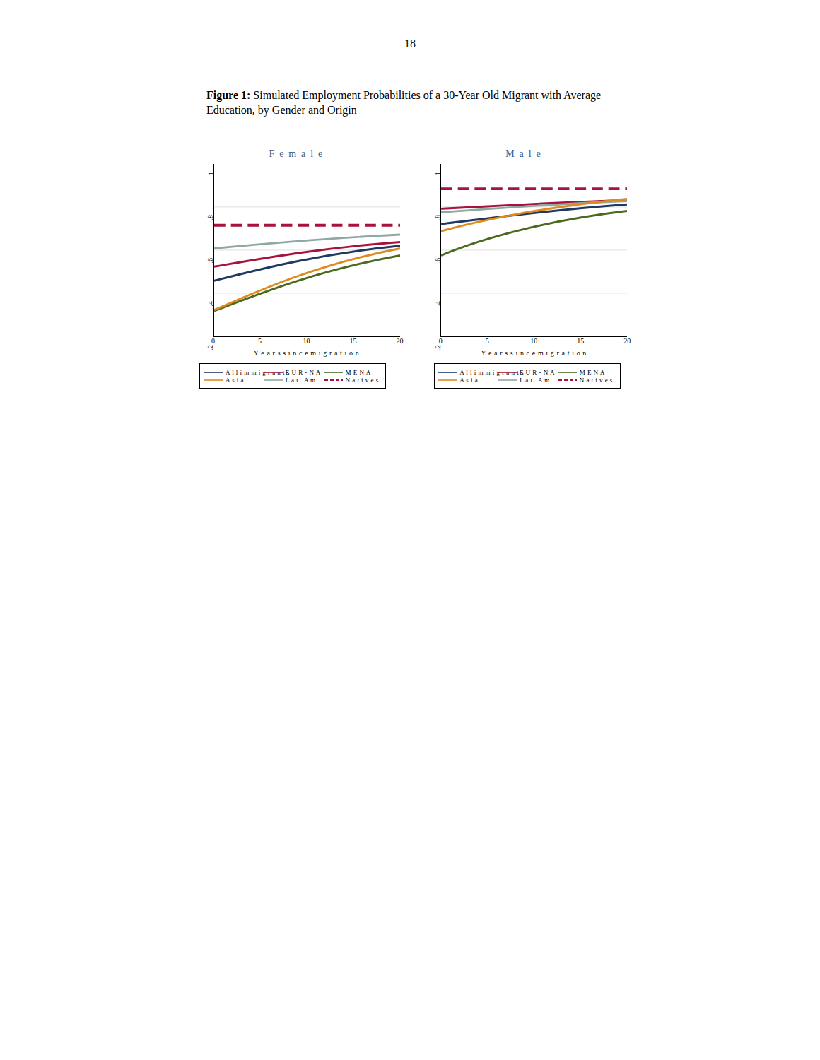18
Figure 1: Simulated Employment Probabilities of a 30-Year Old Migrant with Average Education, by Gender and Origin
F e m a l e
1 .8 .6 .4 .2
0 5 10 15 20
Y e a r s s i n c e m i g r a t i o n
M a l e
1 .8 .6 .4 .2
0 5 10 15 20
Y e a r s s i n c e m i g r a t i o n
A l l i m m i g r a n t s
E U R - N A
M E N A
A s i a
L a t . A m .
N a t i v e s
A l l i m m i g r a n t s
E U R - N A
M E N A
A s i a
L a t . A m .
N a t i v e s